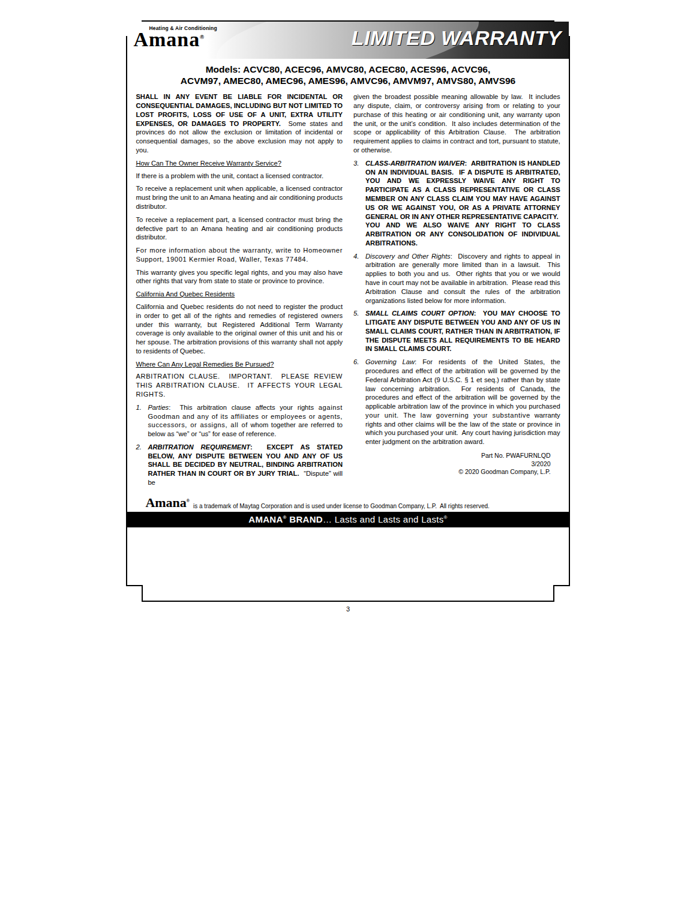Heating & Air Conditioning
Amana®
LIMITED WARRANTY
Models: ACVC80, ACEC96, AMVC80, ACEC80, ACES96, ACVC96,
ACVM97, AMEC80, AMEC96, AMES96, AMVC96, AMVM97, AMVS80, AMVS96
SHALL IN ANY EVENT BE LIABLE FOR INCIDENTAL OR CONSEQUENTIAL DAMAGES, INCLUDING BUT NOT LIMITED TO LOST PROFITS, LOSS OF USE OF A UNIT, EXTRA UTILITY EXPENSES, OR DAMAGES TO PROPERTY. Some states and provinces do not allow the exclusion or limitation of incidental or consequential damages, so the above exclusion may not apply to you.
How Can The Owner Receive Warranty Service?
If there is a problem with the unit, contact a licensed contractor.
To receive a replacement unit when applicable, a licensed contractor must bring the unit to an Amana heating and air conditioning products distributor.
To receive a replacement part, a licensed contractor must bring the defective part to an Amana heating and air conditioning products distributor.
For more information about the warranty, write to Homeowner Support, 19001 Kermier Road, Waller, Texas 77484.
This warranty gives you specific legal rights, and you may also have other rights that vary from state to state or province to province.
California And Quebec Residents
California and Quebec residents do not need to register the product in order to get all of the rights and remedies of registered owners under this warranty, but Registered Additional Term Warranty coverage is only available to the original owner of this unit and his or her spouse. The arbitration provisions of this warranty shall not apply to residents of Quebec.
Where Can Any Legal Remedies Be Pursued?
ARBITRATION CLAUSE. IMPORTANT. PLEASE REVIEW THIS ARBITRATION CLAUSE. IT AFFECTS YOUR LEGAL RIGHTS.
Parties: This arbitration clause affects your rights against Goodman and any of its affiliates or employees or agents, successors, or assigns, all of whom together are referred to below as “we” or “us” for ease of reference.
ARBITRATION REQUIREMENT: EXCEPT AS STATED BELOW, ANY DISPUTE BETWEEN YOU AND ANY OF US SHALL BE DECIDED BY NEUTRAL, BINDING ARBITRATION RATHER THAN IN COURT OR BY JURY TRIAL. “Dispute” will be
given the broadest possible meaning allowable by law. It includes any dispute, claim, or controversy arising from or relating to your purchase of this heating or air conditioning unit, any warranty upon the unit, or the unit’s condition. It also includes determination of the scope or applicability of this Arbitration Clause. The arbitration requirement applies to claims in contract and tort, pursuant to statute, or otherwise.
CLASS-ARBITRATION WAIVER: ARBITRATION IS HANDLED ON AN INDIVIDUAL BASIS. IF A DISPUTE IS ARBITRATED, YOU AND WE EXPRESSLY WAIVE ANY RIGHT TO PARTICIPATE AS A CLASS REPRESENTATIVE OR CLASS MEMBER ON ANY CLASS CLAIM YOU MAY HAVE AGAINST US OR WE AGAINST YOU, OR AS A PRIVATE ATTORNEY GENERAL OR IN ANY OTHER REPRESENTATIVE CAPACITY. YOU AND WE ALSO WAIVE ANY RIGHT TO CLASS ARBITRATION OR ANY CONSOLIDATION OF INDIVIDUAL ARBITRATIONS.
Discovery and Other Rights: Discovery and rights to appeal in arbitration are generally more limited than in a lawsuit. This applies to both you and us. Other rights that you or we would have in court may not be available in arbitration. Please read this Arbitration Clause and consult the rules of the arbitration organizations listed below for more information.
SMALL CLAIMS COURT OPTION: YOU MAY CHOOSE TO LITIGATE ANY DISPUTE BETWEEN YOU AND ANY OF US IN SMALL CLAIMS COURT, RATHER THAN IN ARBITRATION, IF THE DISPUTE MEETS ALL REQUIREMENTS TO BE HEARD IN SMALL CLAIMS COURT.
Governing Law: For residents of the United States, the procedures and effect of the arbitration will be governed by the Federal Arbitration Act (9 U.S.C. § 1 et seq.) rather than by state law concerning arbitration. For residents of Canada, the procedures and effect of the arbitration will be governed by the applicable arbitration law of the province in which you purchased your unit. The law governing your substantive warranty rights and other claims will be the law of the state or province in which you purchased your unit. Any court having jurisdiction may enter judgment on the arbitration award.
Part No. PWAFURNLQD
3/2020
© 2020 Goodman Company, L.P.
Amana® is a trademark of Maytag Corporation and is used under license to Goodman Company, L.P. All rights reserved.
AMANA® BRAND… Lasts and Lasts and Lasts®
3